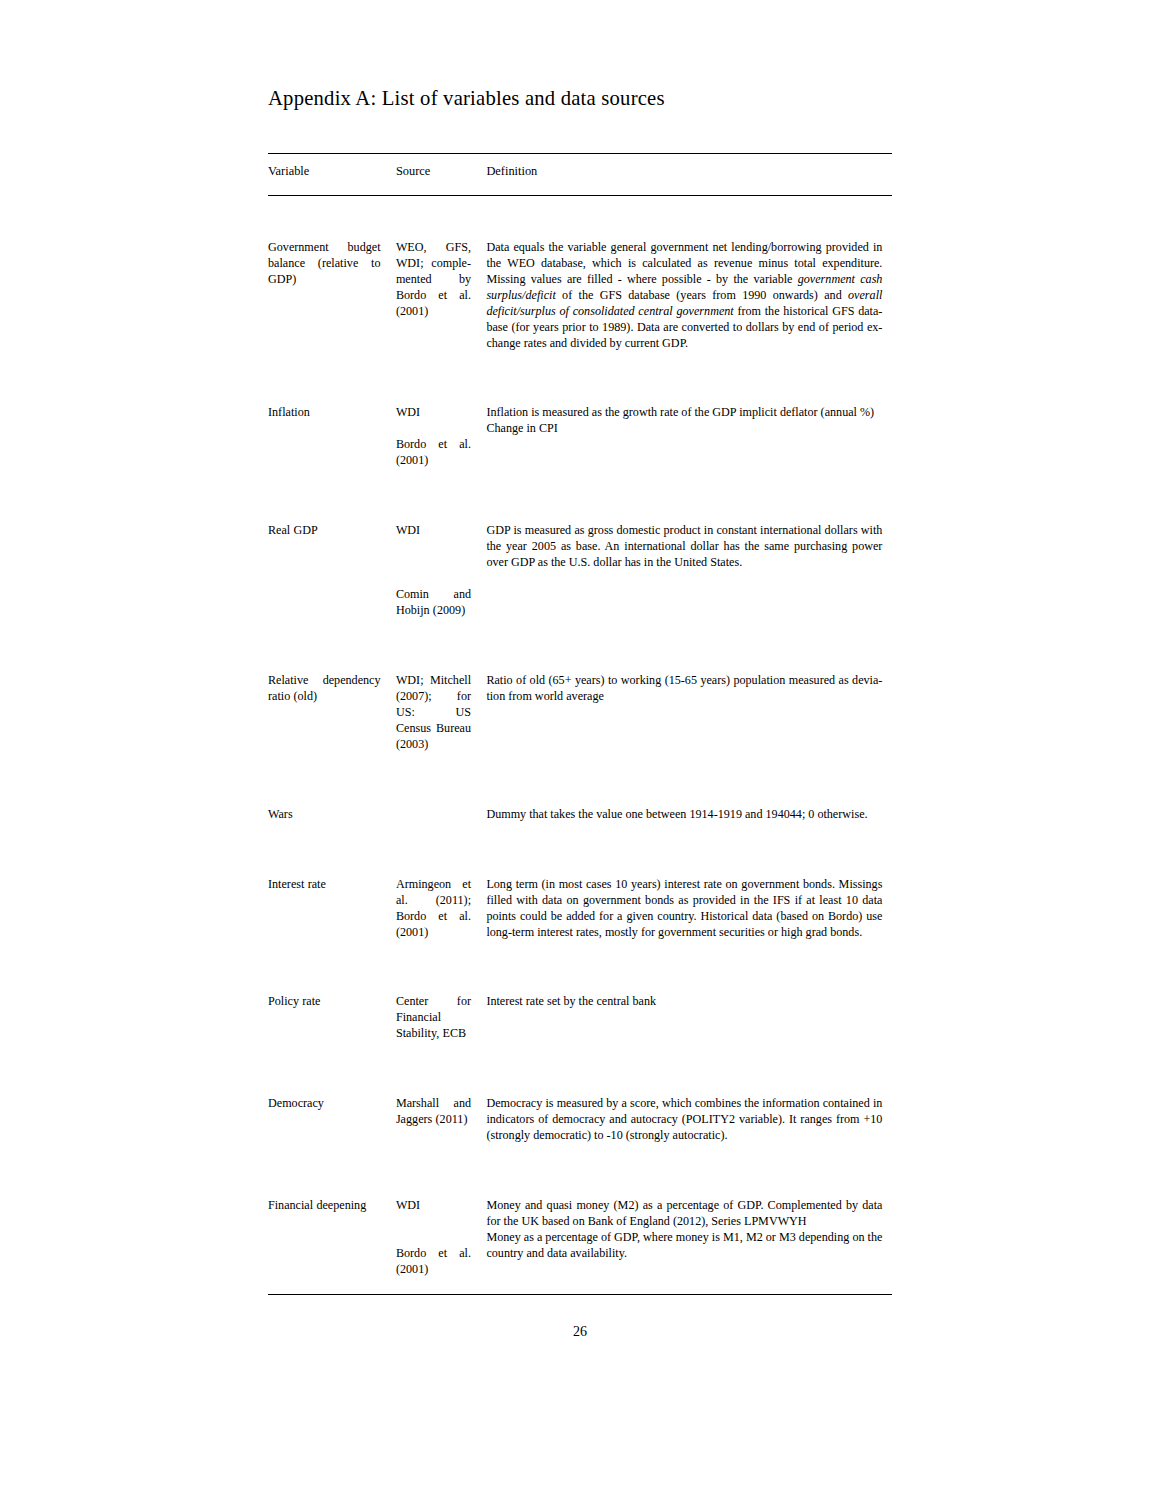Appendix A: List of variables and data sources
| Variable | Source | Definition |
| --- | --- | --- |
| Government budget balance (relative to GDP) | WEO, GFS, WDI; complemented by Bordo et al. (2001) | Data equals the variable general government net lending/borrowing provided in the WEO database, which is calculated as revenue minus total expenditure. Missing values are filled - where possible - by the variable government cash surplus/deficit of the GFS database (years from 1990 onwards) and overall deficit/surplus of consolidated central government from the historical GFS database (for years prior to 1989). Data are converted to dollars by end of period exchange rates and divided by current GDP. |
| Inflation | WDI Bordo et al. (2001) | Inflation is measured as the growth rate of the GDP implicit deflator (annual %) Change in CPI |
| Real GDP | WDI Comin and Hobijn (2009) | GDP is measured as gross domestic product in constant international dollars with the year 2005 as base. An international dollar has the same purchasing power over GDP as the U.S. dollar has in the United States. |
| Relative dependency ratio (old) | WDI; Mitchell (2007); for US: US Census Bureau (2003) | Ratio of old (65+ years) to working (15-65 years) population measured as deviation from world average |
| Wars | | Dummy that takes the value one between 1914-1919 and 194044; 0 otherwise. |
| Interest rate | Armingeon et al. (2011); Bordo et al. (2001) | Long term (in most cases 10 years) interest rate on government bonds. Missings filled with data on government bonds as provided in the IFS if at least 10 data points could be added for a given country. Historical data (based on Bordo) use long-term interest rates, mostly for government securities or high grad bonds. |
| Policy rate | Center for Financial Stability, ECB | Interest rate set by the central bank |
| Democracy | Marshall and Jaggers (2011) | Democracy is measured by a score, which combines the information contained in indicators of democracy and autocracy (POLITY2 variable). It ranges from +10 (strongly democratic) to -10 (strongly autocratic). |
| Financial deepening | WDI Bordo et al. (2001) | Money and quasi money (M2) as a percentage of GDP. Complemented by data for the UK based on Bank of England (2012), Series LPMVWYH Money as a percentage of GDP, where money is M1, M2 or M3 depending on the country and data availability. |
26